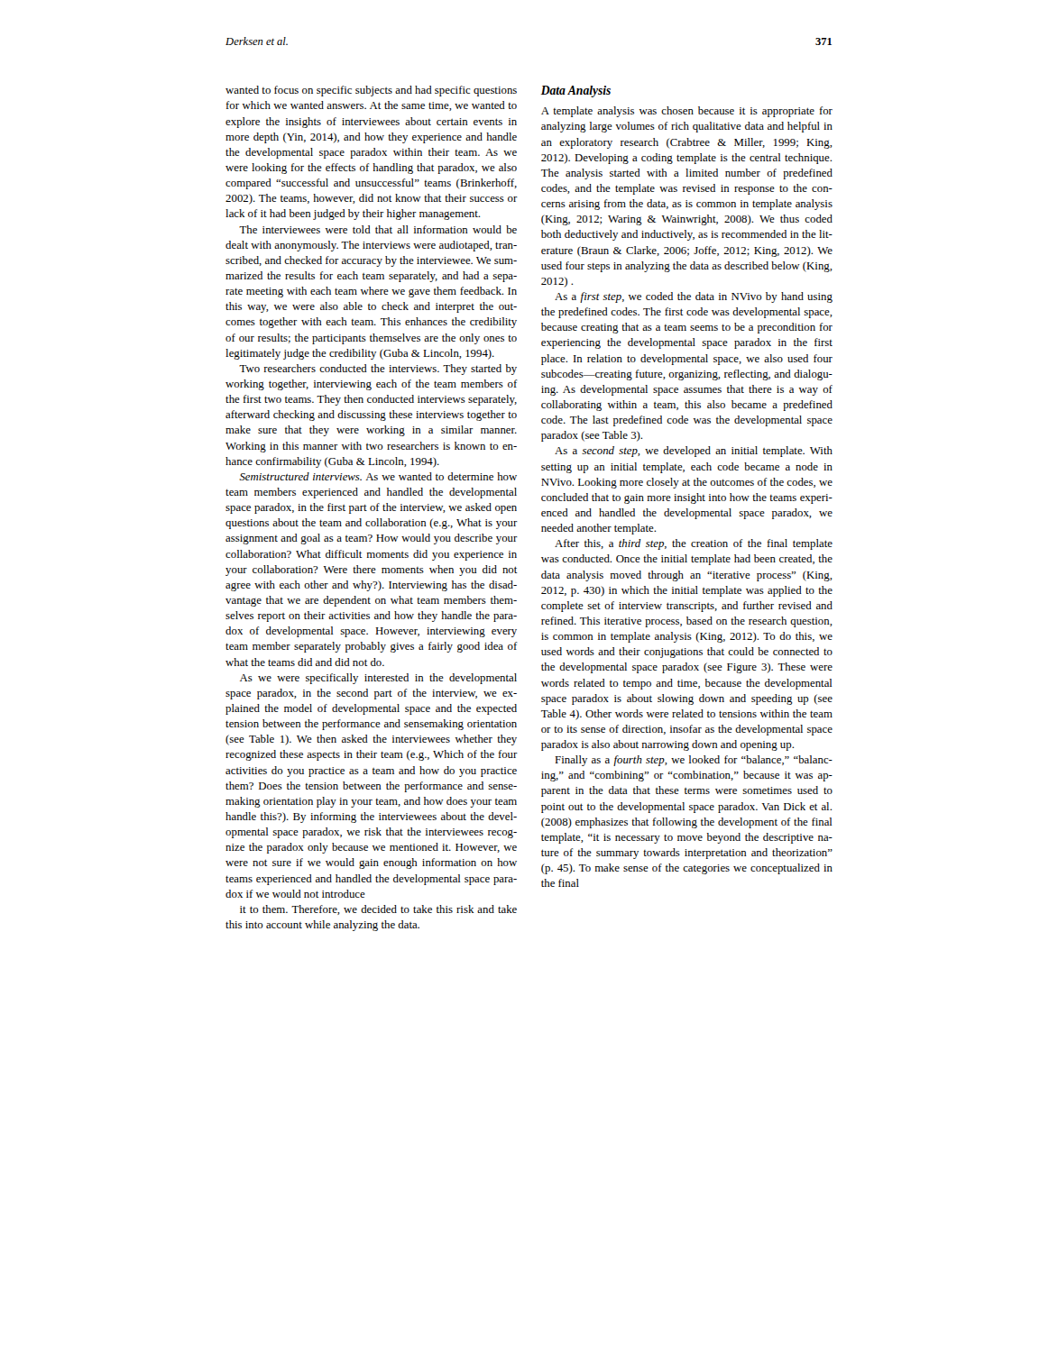Derksen et al. 371
wanted to focus on specific subjects and had specific questions for which we wanted answers. At the same time, we wanted to explore the insights of interviewees about certain events in more depth (Yin, 2014), and how they experience and handle the developmental space paradox within their team. As we were looking for the effects of handling that paradox, we also compared “successful and unsuccessful” teams (Brinkerhoff, 2002). The teams, however, did not know that their success or lack of it had been judged by their higher management.
The interviewees were told that all information would be dealt with anonymously. The interviews were audiotaped, transcribed, and checked for accuracy by the interviewee. We summarized the results for each team separately, and had a separate meeting with each team where we gave them feedback. In this way, we were also able to check and interpret the outcomes together with each team. This enhances the credibility of our results; the participants themselves are the only ones to legitimately judge the credibility (Guba & Lincoln, 1994).
Two researchers conducted the interviews. They started by working together, interviewing each of the team members of the first two teams. They then conducted interviews separately, afterward checking and discussing these interviews together to make sure that they were working in a similar manner. Working in this manner with two researchers is known to enhance confirmability (Guba & Lincoln, 1994).
Semistructured interviews. As we wanted to determine how team members experienced and handled the developmental space paradox, in the first part of the interview, we asked open questions about the team and collaboration (e.g., What is your assignment and goal as a team? How would you describe your collaboration? What difficult moments did you experience in your collaboration? Were there moments when you did not agree with each other and why?). Interviewing has the disadvantage that we are dependent on what team members themselves report on their activities and how they handle the paradox of developmental space. However, interviewing every team member separately probably gives a fairly good idea of what the teams did and did not do.
As we were specifically interested in the developmental space paradox, in the second part of the interview, we explained the model of developmental space and the expected tension between the performance and sensemaking orientation (see Table 1). We then asked the interviewees whether they recognized these aspects in their team (e.g., Which of the four activities do you practice as a team and how do you practice them? Does the tension between the performance and sensemaking orientation play in your team, and how does your team handle this?). By informing the interviewees about the developmental space paradox, we risk that the interviewees recognize the paradox only because we mentioned it. However, we were not sure if we would gain enough information on how teams experienced and handled the developmental space paradox if we would not introduce
it to them. Therefore, we decided to take this risk and take this into account while analyzing the data.
Data Analysis
A template analysis was chosen because it is appropriate for analyzing large volumes of rich qualitative data and helpful in an exploratory research (Crabtree & Miller, 1999; King, 2012). Developing a coding template is the central technique. The analysis started with a limited number of predefined codes, and the template was revised in response to the concerns arising from the data, as is common in template analysis (King, 2012; Waring & Wainwright, 2008). We thus coded both deductively and inductively, as is recommended in the literature (Braun & Clarke, 2006; Joffe, 2012; King, 2012). We used four steps in analyzing the data as described below (King, 2012) .
As a first step, we coded the data in NVivo by hand using the predefined codes. The first code was developmental space, because creating that as a team seems to be a precondition for experiencing the developmental space paradox in the first place. In relation to developmental space, we also used four subcodes—creating future, organizing, reflecting, and dialoguing. As developmental space assumes that there is a way of collaborating within a team, this also became a predefined code. The last predefined code was the developmental space paradox (see Table 3).
As a second step, we developed an initial template. With setting up an initial template, each code became a node in NVivo. Looking more closely at the outcomes of the codes, we concluded that to gain more insight into how the teams experienced and handled the developmental space paradox, we needed another template.
After this, a third step, the creation of the final template was conducted. Once the initial template had been created, the data analysis moved through an “iterative process” (King, 2012, p. 430) in which the initial template was applied to the complete set of interview transcripts, and further revised and refined. This iterative process, based on the research question, is common in template analysis (King, 2012). To do this, we used words and their conjugations that could be connected to the developmental space paradox (see Figure 3). These were words related to tempo and time, because the developmental space paradox is about slowing down and speeding up (see Table 4). Other words were related to tensions within the team or to its sense of direction, insofar as the developmental space paradox is also about narrowing down and opening up.
Finally as a fourth step, we looked for “balance,” “balancing,” and “combining” or “combination,” because it was apparent in the data that these terms were sometimes used to point out to the developmental space paradox. Van Dick et al. (2008) emphasizes that following the development of the final template, “it is necessary to move beyond the descriptive nature of the summary towards interpretation and theorization” (p. 45). To make sense of the categories we conceptualized in the final